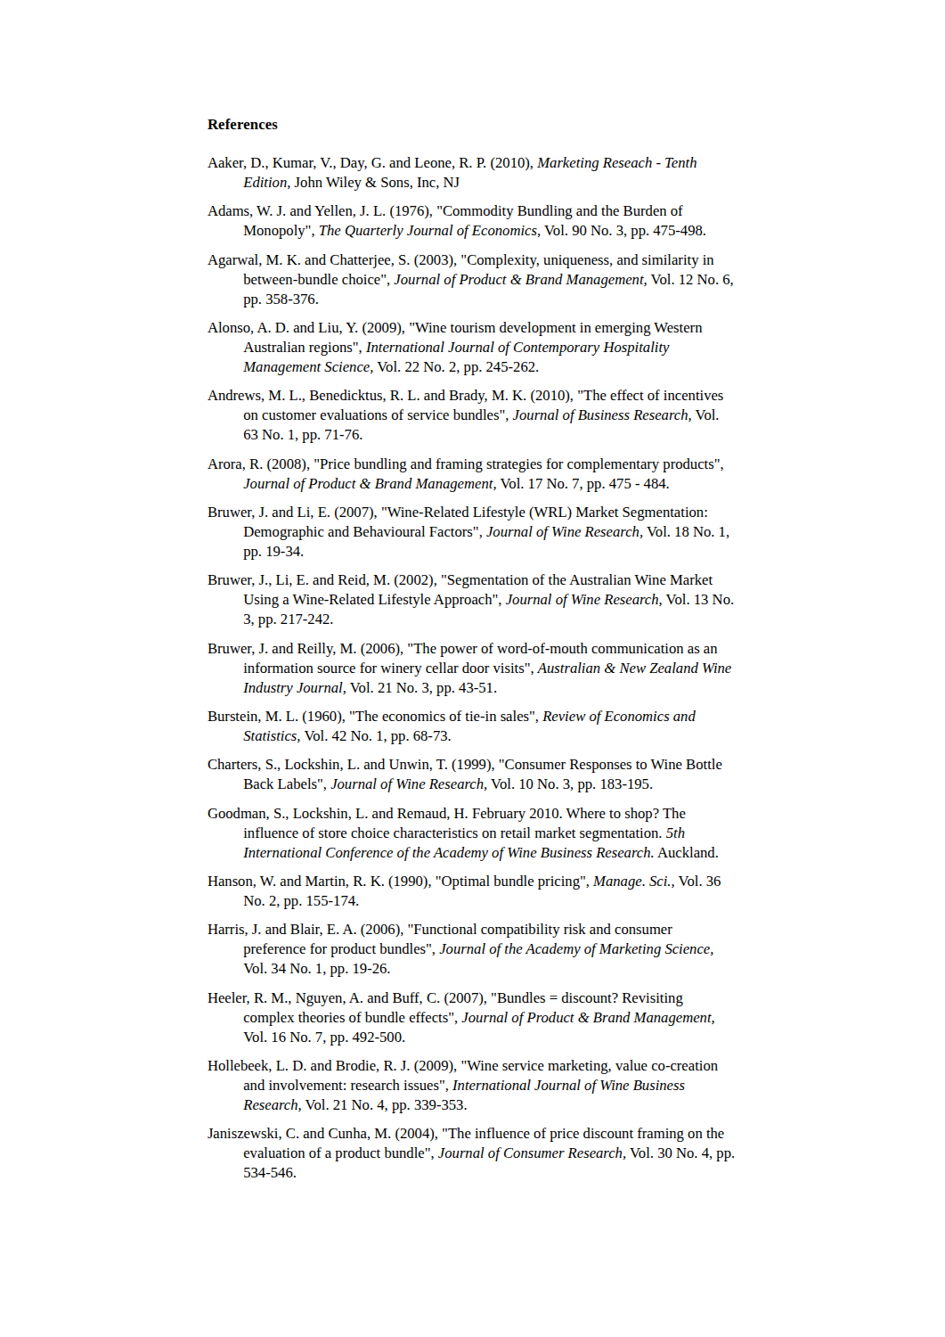References
Aaker, D., Kumar, V., Day, G. and Leone, R. P. (2010), Marketing Reseach - Tenth Edition, John Wiley & Sons, Inc, NJ
Adams, W. J. and Yellen, J. L. (1976), "Commodity Bundling and the Burden of Monopoly", The Quarterly Journal of Economics, Vol. 90 No. 3, pp. 475-498.
Agarwal, M. K. and Chatterjee, S. (2003), "Complexity, uniqueness, and similarity in between-bundle choice", Journal of Product & Brand Management, Vol. 12 No. 6, pp. 358-376.
Alonso, A. D. and Liu, Y. (2009), "Wine tourism development in emerging Western Australian regions", International Journal of Contemporary Hospitality Management Science, Vol. 22 No. 2, pp. 245-262.
Andrews, M. L., Benedicktus, R. L. and Brady, M. K. (2010), "The effect of incentives on customer evaluations of service bundles", Journal of Business Research, Vol. 63 No. 1, pp. 71-76.
Arora, R. (2008), "Price bundling and framing strategies for complementary products", Journal of Product & Brand Management, Vol. 17 No. 7, pp. 475 - 484.
Bruwer, J. and Li, E. (2007), "Wine-Related Lifestyle (WRL) Market Segmentation: Demographic and Behavioural Factors", Journal of Wine Research, Vol. 18 No. 1, pp. 19-34.
Bruwer, J., Li, E. and Reid, M. (2002), "Segmentation of the Australian Wine Market Using a Wine-Related Lifestyle Approach", Journal of Wine Research, Vol. 13 No. 3, pp. 217-242.
Bruwer, J. and Reilly, M. (2006), "The power of word-of-mouth communication as an information source for winery cellar door visits", Australian & New Zealand Wine Industry Journal, Vol. 21 No. 3, pp. 43-51.
Burstein, M. L. (1960), "The economics of tie-in sales", Review of Economics and Statistics, Vol. 42 No. 1, pp. 68-73.
Charters, S., Lockshin, L. and Unwin, T. (1999), "Consumer Responses to Wine Bottle Back Labels", Journal of Wine Research, Vol. 10 No. 3, pp. 183-195.
Goodman, S., Lockshin, L. and Remaud, H. February 2010. Where to shop? The influence of store choice characteristics on retail market segmentation. 5th International Conference of the Academy of Wine Business Research. Auckland.
Hanson, W. and Martin, R. K. (1990), "Optimal bundle pricing", Manage. Sci., Vol. 36 No. 2, pp. 155-174.
Harris, J. and Blair, E. A. (2006), "Functional compatibility risk and consumer preference for product bundles", Journal of the Academy of Marketing Science, Vol. 34 No. 1, pp. 19-26.
Heeler, R. M., Nguyen, A. and Buff, C. (2007), "Bundles = discount? Revisiting complex theories of bundle effects", Journal of Product & Brand Management, Vol. 16 No. 7, pp. 492-500.
Hollebeek, L. D. and Brodie, R. J. (2009), "Wine service marketing, value co-creation and involvement: research issues", International Journal of Wine Business Research, Vol. 21 No. 4, pp. 339-353.
Janiszewski, C. and Cunha, M. (2004), "The influence of price discount framing on the evaluation of a product bundle", Journal of Consumer Research, Vol. 30 No. 4, pp. 534-546.